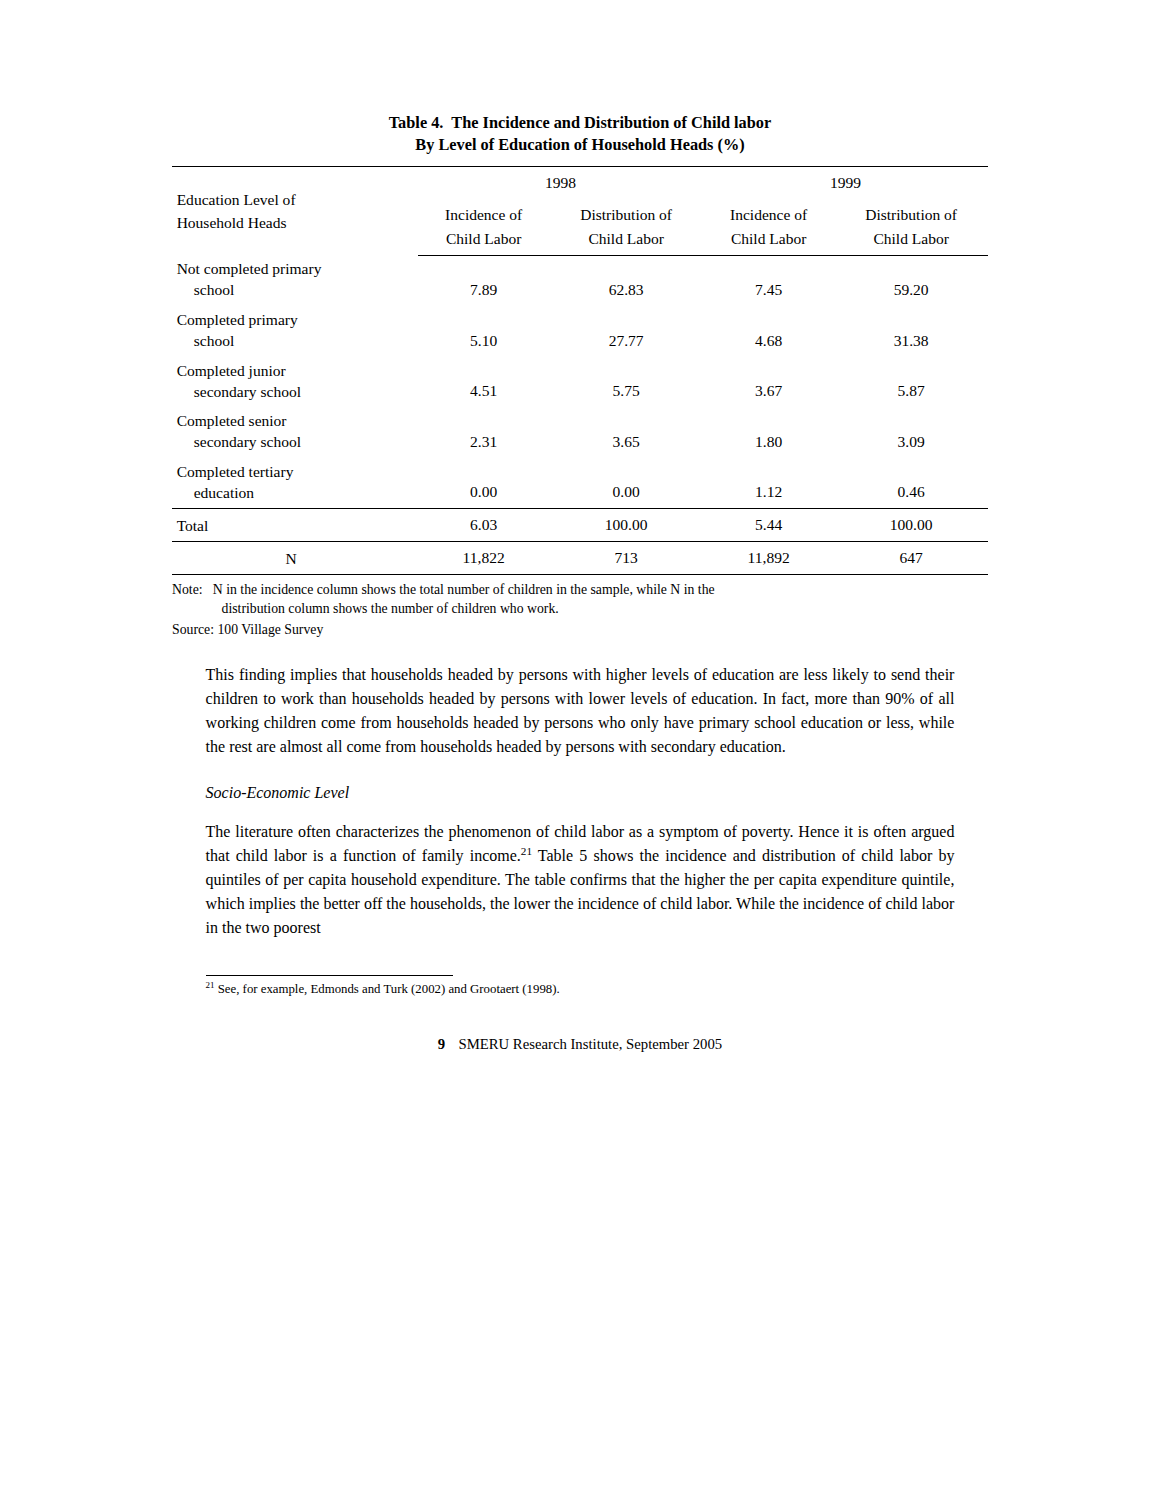Table 4. The Incidence and Distribution of Child labor
By Level of Education of Household Heads (%)
| Education Level of Household Heads | 1998 | 1999 |
| --- | --- | --- |
| Incidence of Child Labor | Distribution of Child Labor | Incidence of Child Labor | Distribution of Child Labor |
| Not completed primary school | 7.89 | 62.83 | 7.45 | 59.20 |
| Completed primary school | 5.10 | 27.77 | 4.68 | 31.38 |
| Completed junior secondary school | 4.51 | 5.75 | 3.67 | 5.87 |
| Completed senior secondary school | 2.31 | 3.65 | 1.80 | 3.09 |
| Completed tertiary education | 0.00 | 0.00 | 1.12 | 0.46 |
| Total | 6.03 | 100.00 | 5.44 | 100.00 |
| N | 11,822 | 713 | 11,892 | 647 |
Note: N in the incidence column shows the total number of children in the sample, while N in the distribution column shows the number of children who work.
Source: 100 Village Survey
This finding implies that households headed by persons with higher levels of education are less likely to send their children to work than households headed by persons with lower levels of education. In fact, more than 90% of all working children come from households headed by persons who only have primary school education or less, while the rest are almost all come from households headed by persons with secondary education.
Socio-Economic Level
The literature often characterizes the phenomenon of child labor as a symptom of poverty. Hence it is often argued that child labor is a function of family income.21 Table 5 shows the incidence and distribution of child labor by quintiles of per capita household expenditure. The table confirms that the higher the per capita expenditure quintile, which implies the better off the households, the lower the incidence of child labor. While the incidence of child labor in the two poorest
21 See, for example, Edmonds and Turk (2002) and Grootaert (1998).
9 SMERU Research Institute, September 2005